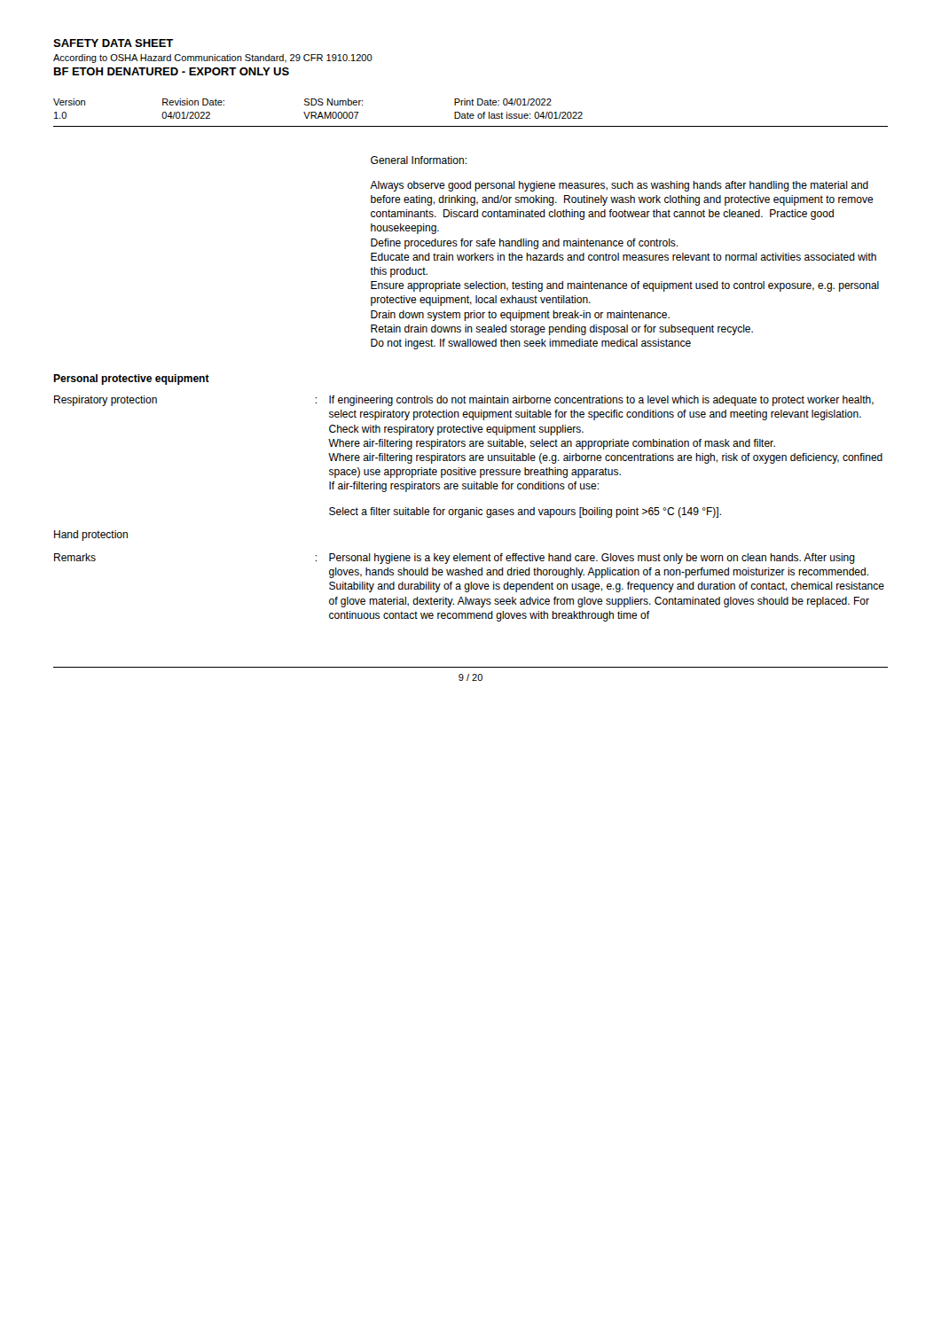SAFETY DATA SHEET
According to OSHA Hazard Communication Standard, 29 CFR 1910.1200
BF ETOH DENATURED - EXPORT ONLY US
| Version 1.0 | Revision Date: 04/01/2022 | SDS Number: VRAM00007 | Print Date: 04/01/2022 Date of last issue: 04/01/2022 |
General Information:
Always observe good personal hygiene measures, such as washing hands after handling the material and before eating, drinking, and/or smoking. Routinely wash work clothing and protective equipment to remove contaminants. Discard contaminated clothing and footwear that cannot be cleaned. Practice good housekeeping.
Define procedures for safe handling and maintenance of controls.
Educate and train workers in the hazards and control measures relevant to normal activities associated with this product.
Ensure appropriate selection, testing and maintenance of equipment used to control exposure, e.g. personal protective equipment, local exhaust ventilation.
Drain down system prior to equipment break-in or maintenance.
Retain drain downs in sealed storage pending disposal or for subsequent recycle.
Do not ingest. If swallowed then seek immediate medical assistance
Personal protective equipment
| Respiratory protection | : | If engineering controls do not maintain airborne concentrations to a level which is adequate to protect worker health, select respiratory protection equipment suitable for the specific conditions of use and meeting relevant legislation. Check with respiratory protective equipment suppliers. Where air-filtering respirators are suitable, select an appropriate combination of mask and filter. Where air-filtering respirators are unsuitable (e.g. airborne concentrations are high, risk of oxygen deficiency, confined space) use appropriate positive pressure breathing apparatus. If air-filtering respirators are suitable for conditions of use: Select a filter suitable for organic gases and vapours [boiling point >65 °C (149 °F)]. |
| Hand protection | | |
| Remarks | : | Personal hygiene is a key element of effective hand care. Gloves must only be worn on clean hands. After using gloves, hands should be washed and dried thoroughly. Application of a non-perfumed moisturizer is recommended. Suitability and durability of a glove is dependent on usage, e.g. frequency and duration of contact, chemical resistance of glove material, dexterity. Always seek advice from glove suppliers. Contaminated gloves should be replaced. For continuous contact we recommend gloves with breakthrough time of |
9 / 20